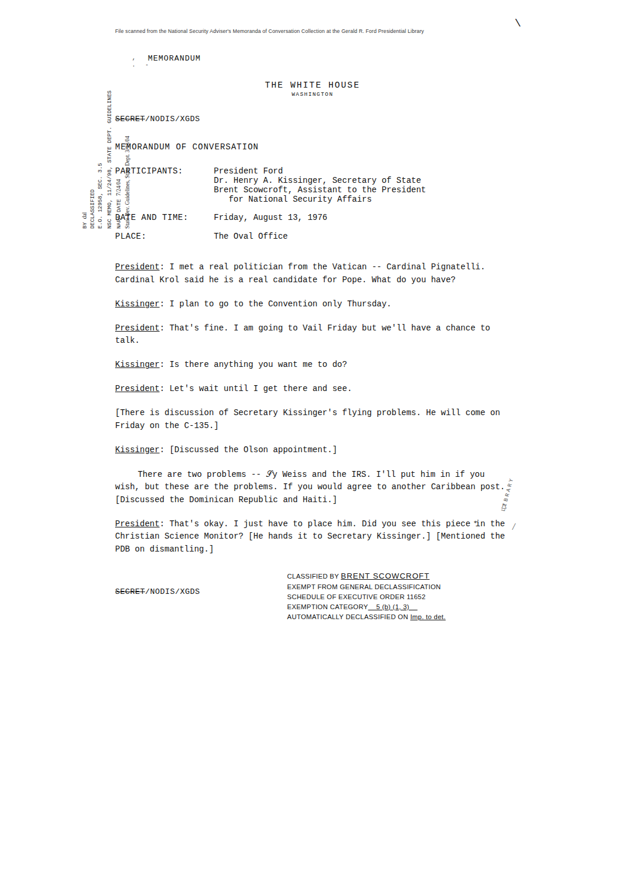File scanned from the National Security Adviser's Memoranda of Conversation Collection at the Gerald R. Ford Presidential Library
\
, MEMORANDUM
. -
THE WHITE HOUSE
WASHINGTON
SECRET/NODIS/XGDS
MEMORANDUM OF CONVERSATION
| PARTICIPANTS: | President Ford Dr. Henry A. Kissinger, Secretary of State Brent Scowcroft, Assistant to the President for National Security Affairs |
| DATE AND TIME: | Friday, August 13, 1976 |
| PLACE: | The Oval Office |
President: I met a real politician from the Vatican -- Cardinal Pignatelli. Cardinal Krol said he is a real candidate for Pope. What do you have?
Kissinger: I plan to go to the Convention only Thursday.
President: That's fine. I am going to Vail Friday but we'll have a chance to talk.
Kissinger: Is there anything you want me to do?
President: Let's wait until I get there and see.
[There is discussion of Secretary Kissinger's flying problems. He will come on Friday on the C-135.]
Kissinger: [Discussed the Olson appointment.]
There are two problems -- 𝒮y Weiss and the IRS. I'll put him in if you wish, but these are the problems. If you would agree to another Caribbean post. [Discussed the Dominican Republic and Haiti.]
President: That's okay. I just have to place him. Did you see this piece in the Christian Science Monitor? [He hands it to Secretary Kissinger.] [Mentioned the PDB on dismantling.]
State Dev. Guidelines, State Dept. 3/13/04 NARA DATE 7/24/04 NSC MEMO, 11/24/98, STATE DEPT. GUIDELINES E.O. 12958, SEC. 3.5 DECLASSIFIED BY dal
SECRET/NODIS/XGDS
CLASSIFIED BY BRENT SCOWCROFT
EXEMPT FROM GENERAL DECLASSIFICATION
SCHEDULE OF EXECUTIVE ORDER 11652
EXEMPTION CATEGORY 5 (b) (1, 3)
AUTOMATICALLY DECLASSIFIED ON Imp. to det.
LIBRARY △ ✦ ⁄